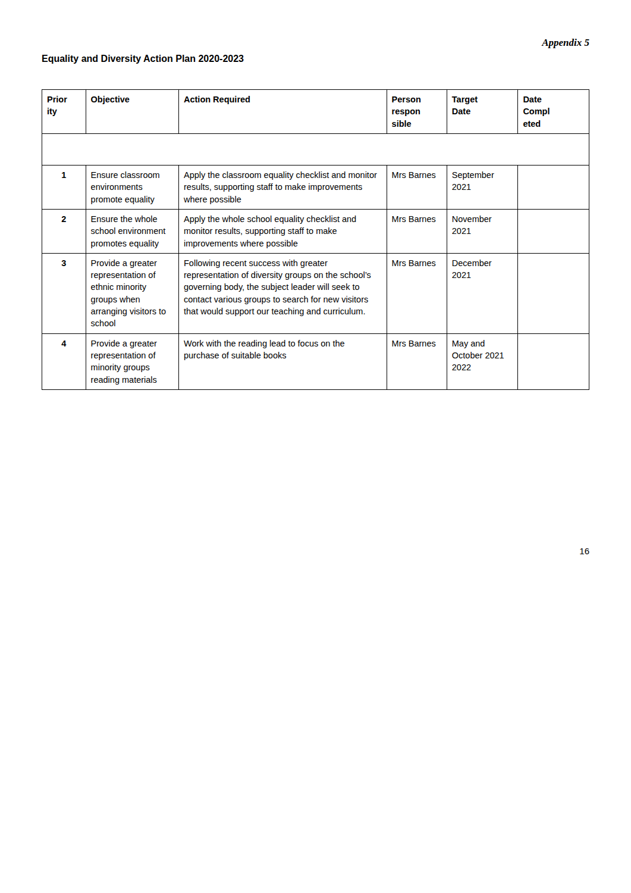Appendix 5
Equality and Diversity Action Plan 2020-2023
| Prior ity | Objective | Action Required | Person respon sible | Target Date | Date Compl eted |
| --- | --- | --- | --- | --- | --- |
| 1 | Ensure classroom environments promote equality | Apply the classroom equality checklist and monitor results, supporting staff to make improvements where possible | Mrs Barnes | September 2021 | |
| 2 | Ensure the whole school environment promotes equality | Apply the whole school equality checklist and monitor results, supporting staff to make improvements where possible | Mrs Barnes | November 2021 | |
| 3 | Provide a greater representation of ethnic minority groups when arranging visitors to school | Following recent success with greater representation of diversity groups on the school’s governing body, the subject leader will seek to contact various groups to search for new visitors that would support our teaching and curriculum. | Mrs Barnes | December 2021 | |
| 4 | Provide a greater representation of minority groups reading materials | Work with the reading lead to focus on the purchase of suitable books | Mrs Barnes | May and October 2021 2022 | |
16